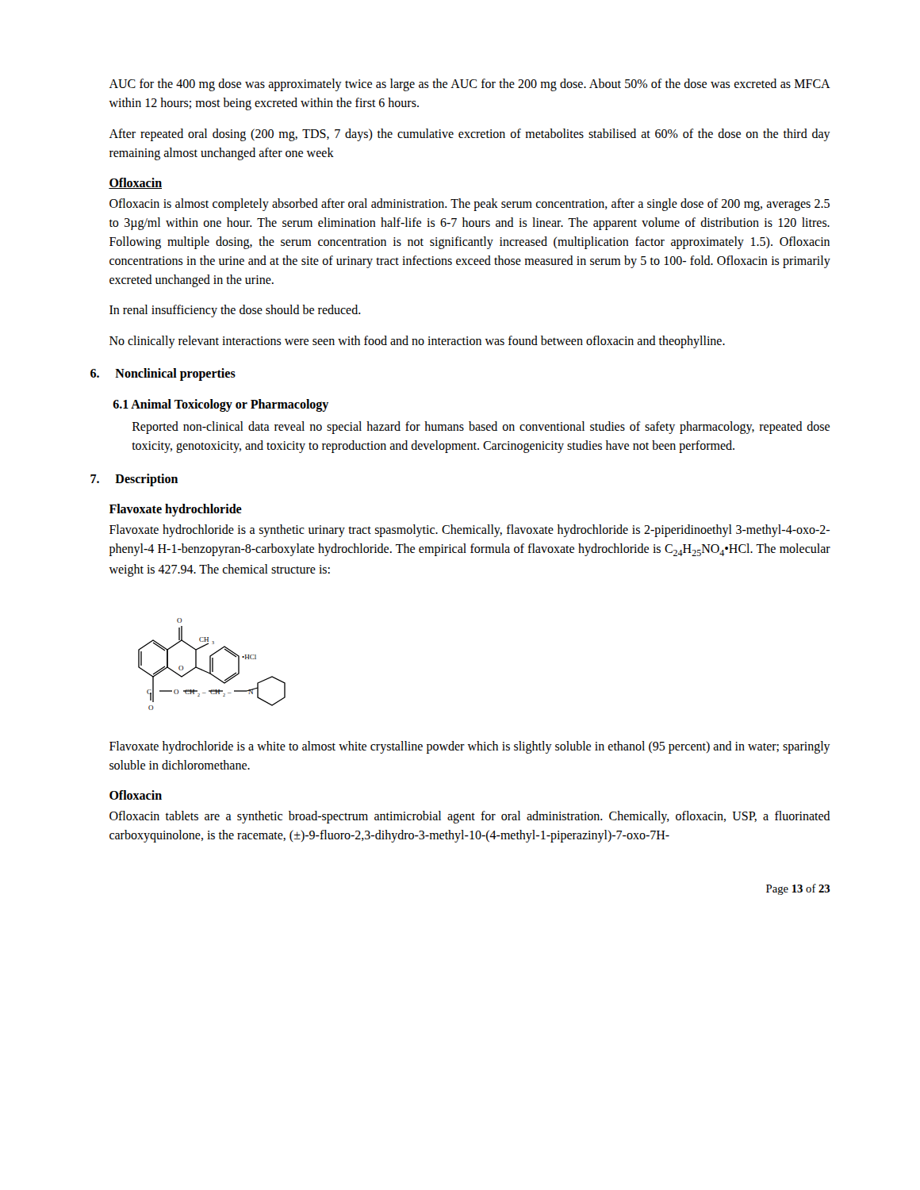AUC for the 400 mg dose was approximately twice as large as the AUC for the 200 mg dose. About 50% of the dose was excreted as MFCA within 12 hours; most being excreted within the first 6 hours.
After repeated oral dosing (200 mg, TDS, 7 days) the cumulative excretion of metabolites stabilised at 60% of the dose on the third day remaining almost unchanged after one week
Ofloxacin
Ofloxacin is almost completely absorbed after oral administration. The peak serum concentration, after a single dose of 200 mg, averages 2.5 to 3µg/ml within one hour. The serum elimination half-life is 6-7 hours and is linear. The apparent volume of distribution is 120 litres. Following multiple dosing, the serum concentration is not significantly increased (multiplication factor approximately 1.5). Ofloxacin concentrations in the urine and at the site of urinary tract infections exceed those measured in serum by 5 to 100- fold. Ofloxacin is primarily excreted unchanged in the urine.
In renal insufficiency the dose should be reduced.
No clinically relevant interactions were seen with food and no interaction was found between ofloxacin and theophylline.
6. Nonclinical properties
6.1 Animal Toxicology or Pharmacology
Reported non-clinical data reveal no special hazard for humans based on conventional studies of safety pharmacology, repeated dose toxicity, genotoxicity, and toxicity to reproduction and development. Carcinogenicity studies have not been performed.
7. Description
Flavoxate hydrochloride
Flavoxate hydrochloride is a synthetic urinary tract spasmolytic. Chemically, flavoxate hydrochloride is 2-piperidinoethyl 3-methyl-4-oxo-2-phenyl-4 H-1-benzopyran-8-carboxylate hydrochloride. The empirical formula of flavoxate hydrochloride is C24H25NO4•HCl. The molecular weight is 427.94. The chemical structure is:
O CH 3 O O C O CH 2 – CH 2 – N •HCl
Flavoxate hydrochloride is a white to almost white crystalline powder which is slightly soluble in ethanol (95 percent) and in water; sparingly soluble in dichloromethane.
Ofloxacin
Ofloxacin tablets are a synthetic broad-spectrum antimicrobial agent for oral administration. Chemically, ofloxacin, USP, a fluorinated carboxyquinolone, is the racemate, (±)-9-fluoro-2,3-dihydro-3-methyl-10-(4-methyl-1-piperazinyl)-7-oxo-7H-
Page 13 of 23